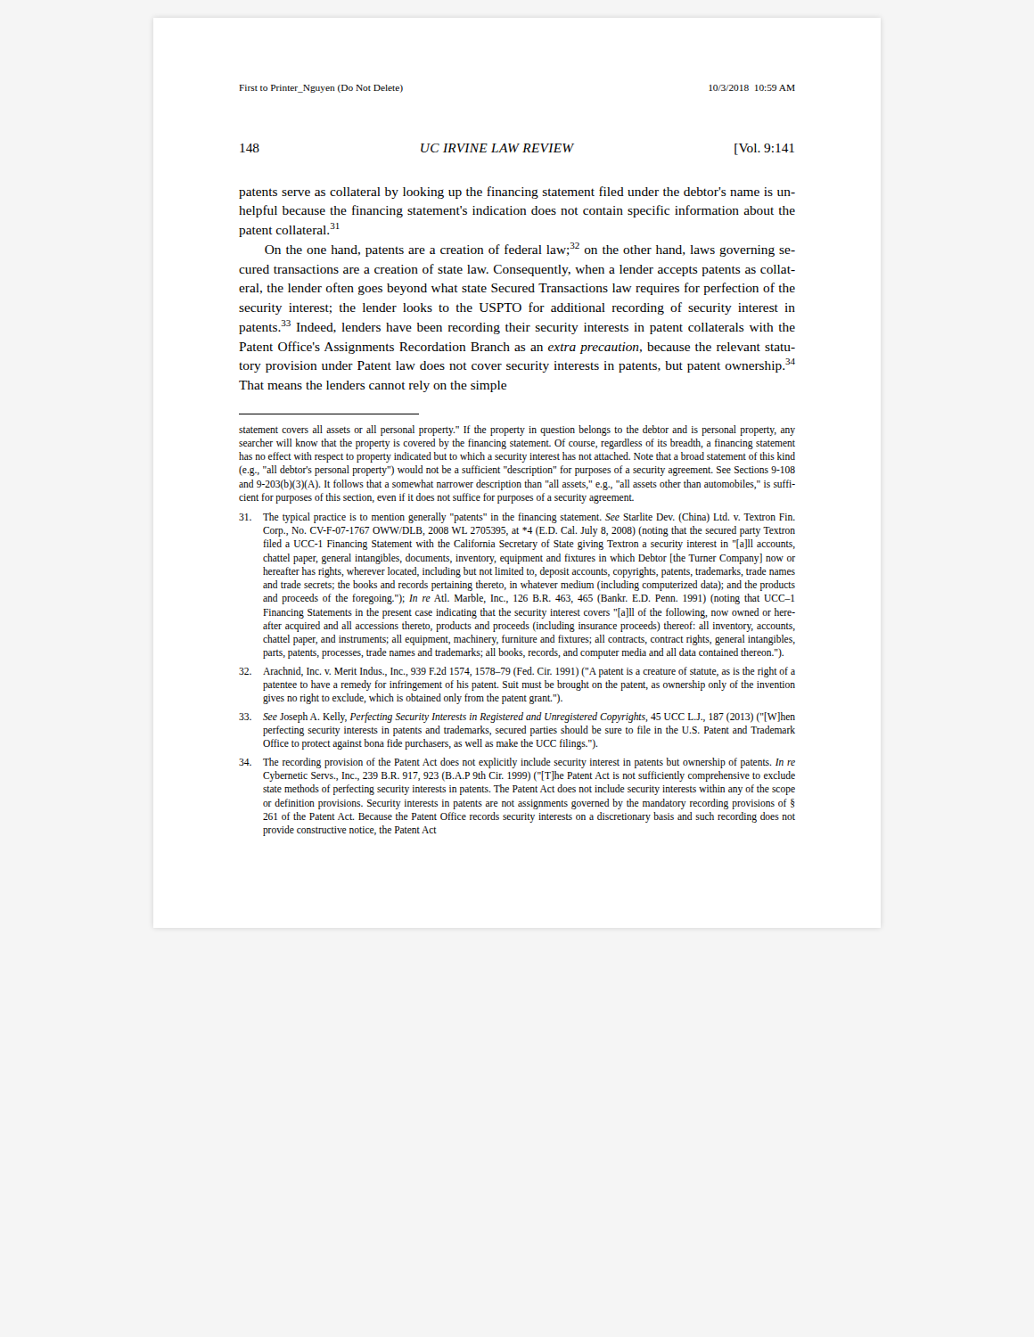First to Printer_Nguyen (Do Not Delete)
10/3/2018 10:59 AM
148
UC IRVINE LAW REVIEW
[Vol. 9:141
patents serve as collateral by looking up the financing statement filed under the debtor's name is unhelpful because the financing statement's indication does not contain specific information about the patent collateral.31
On the one hand, patents are a creation of federal law;32 on the other hand, laws governing secured transactions are a creation of state law. Consequently, when a lender accepts patents as collateral, the lender often goes beyond what state Secured Transactions law requires for perfection of the security interest; the lender looks to the USPTO for additional recording of security interest in patents.33 Indeed, lenders have been recording their security interests in patent collaterals with the Patent Office's Assignments Recordation Branch as an extra precaution, because the relevant statutory provision under Patent law does not cover security interests in patents, but patent ownership.34 That means the lenders cannot rely on the simple
statement covers all assets or all personal property." If the property in question belongs to the debtor and is personal property, any searcher will know that the property is covered by the financing statement. Of course, regardless of its breadth, a financing statement has no effect with respect to property indicated but to which a security interest has not attached. Note that a broad statement of this kind (e.g., "all debtor's personal property") would not be a sufficient "description" for purposes of a security agreement. See Sections 9-108 and 9-203(b)(3)(A). It follows that a somewhat narrower description than "all assets," e.g., "all assets other than automobiles," is sufficient for purposes of this section, even if it does not suffice for purposes of a security agreement.
31. The typical practice is to mention generally "patents" in the financing statement. See Starlite Dev. (China) Ltd. v. Textron Fin. Corp., No. CV-F-07-1767 OWW/DLB, 2008 WL 2705395, at *4 (E.D. Cal. July 8, 2008) (noting that the secured party Textron filed a UCC-1 Financing Statement with the California Secretary of State giving Textron a security interest in "[a]ll accounts, chattel paper, general intangibles, documents, inventory, equipment and fixtures in which Debtor [the Turner Company] now or hereafter has rights, wherever located, including but not limited to, deposit accounts, copyrights, patents, trademarks, trade names and trade secrets; the books and records pertaining thereto, in whatever medium (including computerized data); and the products and proceeds of the foregoing."); In re Atl. Marble, Inc., 126 B.R. 463, 465 (Bankr. E.D. Penn. 1991) (noting that UCC–1 Financing Statements in the present case indicating that the security interest covers "[a]ll of the following, now owned or hereafter acquired and all accessions thereto, products and proceeds (including insurance proceeds) thereof: all inventory, accounts, chattel paper, and instruments; all equipment, machinery, furniture and fixtures; all contracts, contract rights, general intangibles, parts, patents, processes, trade names and trademarks; all books, records, and computer media and all data contained thereon.").
32. Arachnid, Inc. v. Merit Indus., Inc., 939 F.2d 1574, 1578–79 (Fed. Cir. 1991) ("A patent is a creature of statute, as is the right of a patentee to have a remedy for infringement of his patent. Suit must be brought on the patent, as ownership only of the invention gives no right to exclude, which is obtained only from the patent grant.").
33. See Joseph A. Kelly, Perfecting Security Interests in Registered and Unregistered Copyrights, 45 UCC L.J., 187 (2013) ("[W]hen perfecting security interests in patents and trademarks, secured parties should be sure to file in the U.S. Patent and Trademark Office to protect against bona fide purchasers, as well as make the UCC filings.").
34. The recording provision of the Patent Act does not explicitly include security interest in patents but ownership of patents. In re Cybernetic Servs., Inc., 239 B.R. 917, 923 (B.A.P 9th Cir. 1999) ("[T]he Patent Act is not sufficiently comprehensive to exclude state methods of perfecting security interests in patents. The Patent Act does not include security interests within any of the scope or definition provisions. Security interests in patents are not assignments governed by the mandatory recording provisions of § 261 of the Patent Act. Because the Patent Office records security interests on a discretionary basis and such recording does not provide constructive notice, the Patent Act